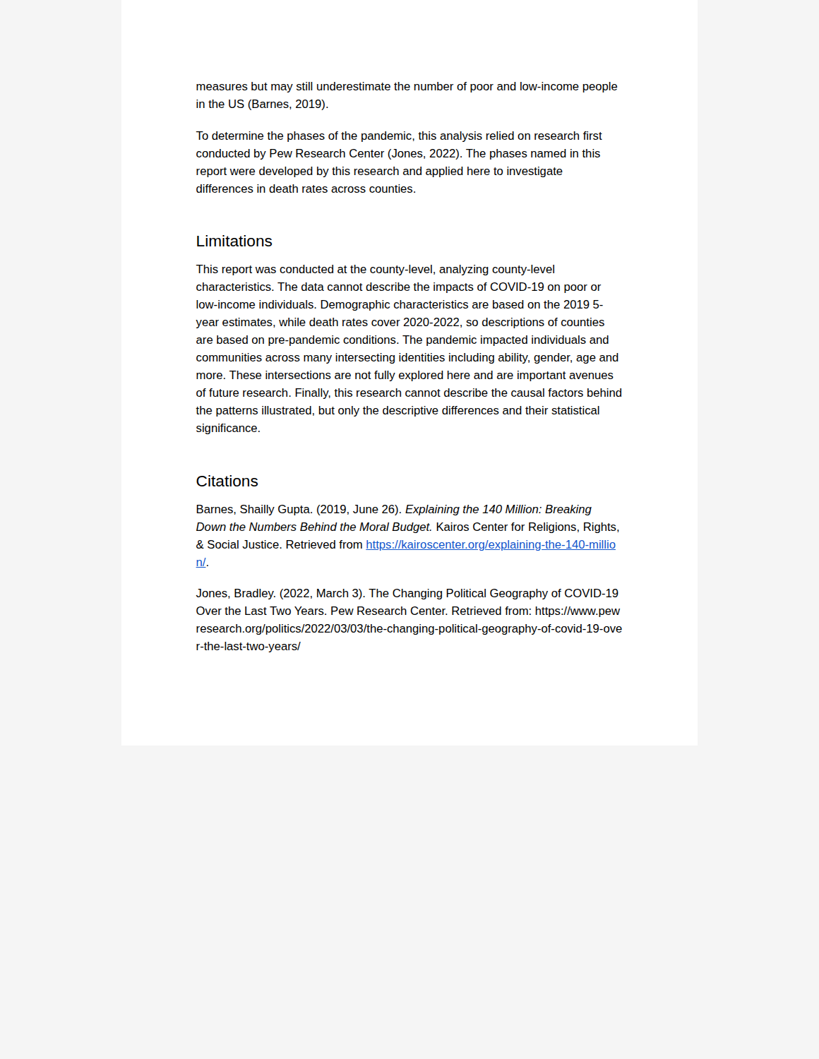measures but may still underestimate the number of poor and low-income people in the US (Barnes, 2019).
To determine the phases of the pandemic, this analysis relied on research first conducted by Pew Research Center (Jones, 2022). The phases named in this report were developed by this research and applied here to investigate differences in death rates across counties.
Limitations
This report was conducted at the county-level, analyzing county-level characteristics. The data cannot describe the impacts of COVID-19 on poor or low-income individuals. Demographic characteristics are based on the 2019 5-year estimates, while death rates cover 2020-2022, so descriptions of counties are based on pre-pandemic conditions. The pandemic impacted individuals and communities across many intersecting identities including ability, gender, age and more. These intersections are not fully explored here and are important avenues of future research. Finally, this research cannot describe the causal factors behind the patterns illustrated, but only the descriptive differences and their statistical significance.
Citations
Barnes, Shailly Gupta. (2019, June 26). Explaining the 140 Million: Breaking Down the Numbers Behind the Moral Budget. Kairos Center for Religions, Rights, & Social Justice. Retrieved from https://kairoscenter.org/explaining-the-140-million/.
Jones, Bradley. (2022, March 3). The Changing Political Geography of COVID-19 Over the Last Two Years. Pew Research Center. Retrieved from: https://www.pewresearch.org/politics/2022/03/03/the-changing-political-geography-of-covid-19-over-the-last-two-years/